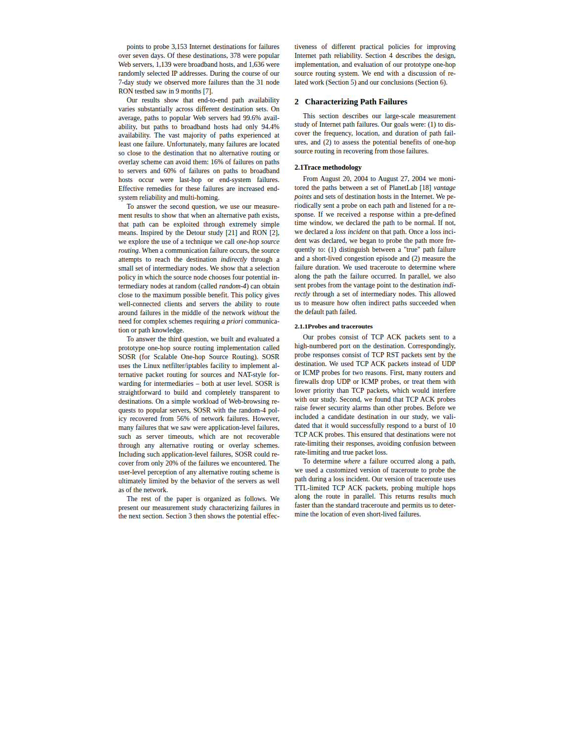points to probe 3,153 Internet destinations for failures over seven days. Of these destinations, 378 were popular Web servers, 1,139 were broadband hosts, and 1,636 were randomly selected IP addresses. During the course of our 7-day study we observed more failures than the 31 node RON testbed saw in 9 months [7].
Our results show that end-to-end path availability varies substantially across different destination sets. On average, paths to popular Web servers had 99.6% availability, but paths to broadband hosts had only 94.4% availability. The vast majority of paths experienced at least one failure. Unfortunately, many failures are located so close to the destination that no alternative routing or overlay scheme can avoid them: 16% of failures on paths to servers and 60% of failures on paths to broadband hosts occur were last-hop or end-system failures. Effective remedies for these failures are increased end-system reliability and multi-homing.
To answer the second question, we use our measurement results to show that when an alternative path exists, that path can be exploited through extremely simple means. Inspired by the Detour study [21] and RON [2], we explore the use of a technique we call one-hop source routing. When a communication failure occurs, the source attempts to reach the destination indirectly through a small set of intermediary nodes. We show that a selection policy in which the source node chooses four potential intermediary nodes at random (called random-4) can obtain close to the maximum possible benefit. This policy gives well-connected clients and servers the ability to route around failures in the middle of the network without the need for complex schemes requiring a priori communication or path knowledge.
To answer the third question, we built and evaluated a prototype one-hop source routing implementation called SOSR (for Scalable One-hop Source Routing). SOSR uses the Linux netfilter/iptables facility to implement alternative packet routing for sources and NAT-style forwarding for intermediaries – both at user level. SOSR is straightforward to build and completely transparent to destinations. On a simple workload of Web-browsing requests to popular servers, SOSR with the random-4 policy recovered from 56% of network failures. However, many failures that we saw were application-level failures, such as server timeouts, which are not recoverable through any alternative routing or overlay schemes. Including such application-level failures, SOSR could recover from only 20% of the failures we encountered. The user-level perception of any alternative routing scheme is ultimately limited by the behavior of the servers as well as of the network.
The rest of the paper is organized as follows. We present our measurement study characterizing failures in the next section. Section 3 then shows the potential effectiveness of different practical policies for improving Internet path reliability. Section 4 describes the design, implementation, and evaluation of our prototype one-hop source routing system. We end with a discussion of related work (Section 5) and our conclusions (Section 6).
2 Characterizing Path Failures
This section describes our large-scale measurement study of Internet path failures. Our goals were: (1) to discover the frequency, location, and duration of path failures, and (2) to assess the potential benefits of one-hop source routing in recovering from those failures.
2.1 Trace methodology
From August 20, 2004 to August 27, 2004 we monitored the paths between a set of PlanetLab [18] vantage points and sets of destination hosts in the Internet. We periodically sent a probe on each path and listened for a response. If we received a response within a pre-defined time window, we declared the path to be normal. If not, we declared a loss incident on that path. Once a loss incident was declared, we began to probe the path more frequently to: (1) distinguish between a "true" path failure and a short-lived congestion episode and (2) measure the failure duration. We used traceroute to determine where along the path the failure occurred. In parallel, we also sent probes from the vantage point to the destination indirectly through a set of intermediary nodes. This allowed us to measure how often indirect paths succeeded when the default path failed.
2.1.1 Probes and traceroutes
Our probes consist of TCP ACK packets sent to a high-numbered port on the destination. Correspondingly, probe responses consist of TCP RST packets sent by the destination. We used TCP ACK packets instead of UDP or ICMP probes for two reasons. First, many routers and firewalls drop UDP or ICMP probes, or treat them with lower priority than TCP packets, which would interfere with our study. Second, we found that TCP ACK probes raise fewer security alarms than other probes. Before we included a candidate destination in our study, we validated that it would successfully respond to a burst of 10 TCP ACK probes. This ensured that destinations were not rate-limiting their responses, avoiding confusion between rate-limiting and true packet loss.
To determine where a failure occurred along a path, we used a customized version of traceroute to probe the path during a loss incident. Our version of traceroute uses TTL-limited TCP ACK packets, probing multiple hops along the route in parallel. This returns results much faster than the standard traceroute and permits us to determine the location of even short-lived failures.